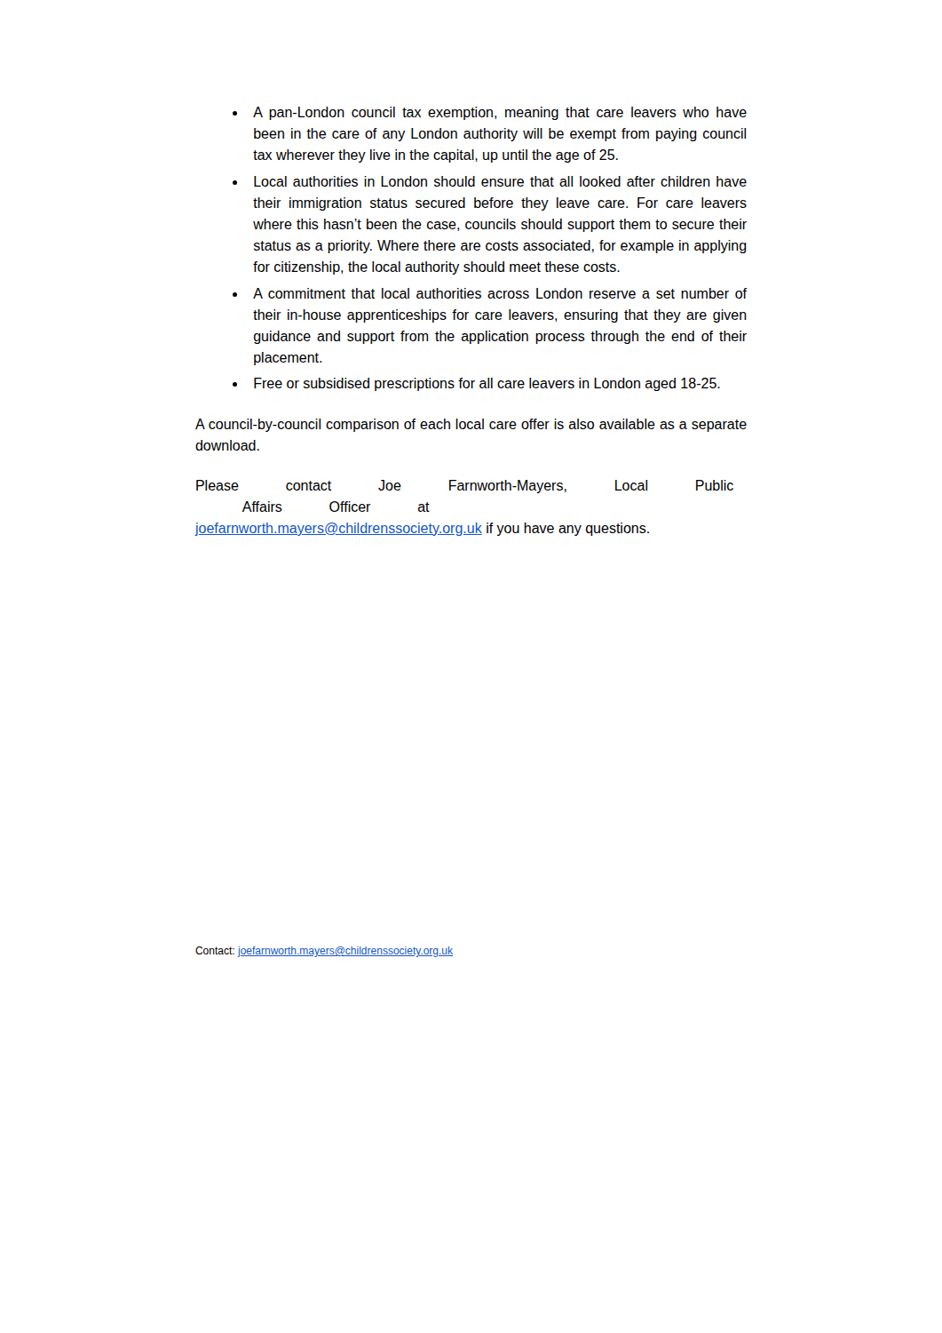A pan-London council tax exemption, meaning that care leavers who have been in the care of any London authority will be exempt from paying council tax wherever they live in the capital, up until the age of 25.
Local authorities in London should ensure that all looked after children have their immigration status secured before they leave care. For care leavers where this hasn’t been the case, councils should support them to secure their status as a priority. Where there are costs associated, for example in applying for citizenship, the local authority should meet these costs.
A commitment that local authorities across London reserve a set number of their in-house apprenticeships for care leavers, ensuring that they are given guidance and support from the application process through the end of their placement.
Free or subsidised prescriptions for all care leavers in London aged 18-25.
A council-by-council comparison of each local care offer is also available as a separate download.
Please contact Joe Farnworth-Mayers, Local Public Affairs Officer at
joefarnworth.mayers@childrenssociety.org.uk if you have any questions.
Contact: joefarnworth.mayers@childrenssociety.org.uk